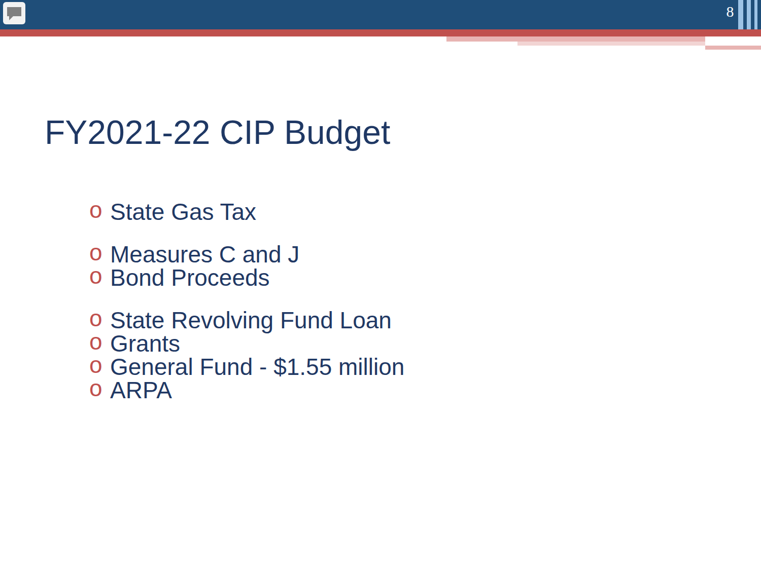8
FY2021-22 CIP Budget
o State Gas Tax
o Measures C and J
o Bond Proceeds
o State Revolving Fund Loan
o Grants
o General Fund - $1.55 million
o ARPA